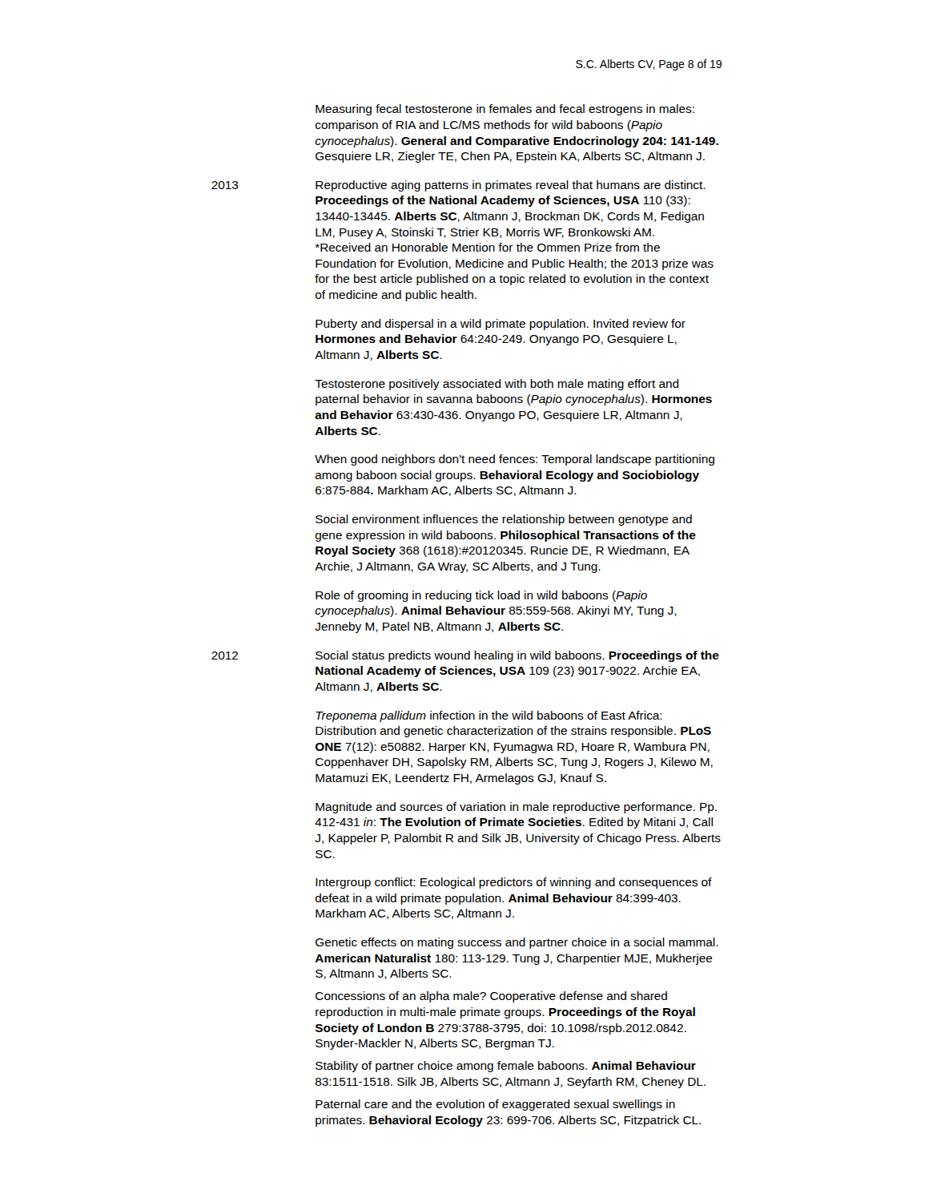S.C. Alberts CV, Page 8 of 19
Measuring fecal testosterone in females and fecal estrogens in males: comparison of RIA and LC/MS methods for wild baboons (Papio cynocephalus). General and Comparative Endocrinology 204: 141-149. Gesquiere LR, Ziegler TE, Chen PA, Epstein KA, Alberts SC, Altmann J.
2013
Reproductive aging patterns in primates reveal that humans are distinct. Proceedings of the National Academy of Sciences, USA 110 (33): 13440-13445. Alberts SC, Altmann J, Brockman DK, Cords M, Fedigan LM, Pusey A, Stoinski T, Strier KB, Morris WF, Bronkowski AM.
*Received an Honorable Mention for the Ommen Prize from the Foundation for Evolution, Medicine and Public Health; the 2013 prize was for the best article published on a topic related to evolution in the context of medicine and public health.
Puberty and dispersal in a wild primate population. Invited review for Hormones and Behavior 64:240-249. Onyango PO, Gesquiere L, Altmann J, Alberts SC.
Testosterone positively associated with both male mating effort and paternal behavior in savanna baboons (Papio cynocephalus). Hormones and Behavior 63:430-436. Onyango PO, Gesquiere LR, Altmann J, Alberts SC.
When good neighbors don't need fences: Temporal landscape partitioning among baboon social groups. Behavioral Ecology and Sociobiology 6:875-884. Markham AC, Alberts SC, Altmann J.
Social environment influences the relationship between genotype and gene expression in wild baboons. Philosophical Transactions of the Royal Society 368 (1618):#20120345. Runcie DE, R Wiedmann, EA Archie, J Altmann, GA Wray, SC Alberts, and J Tung.
Role of grooming in reducing tick load in wild baboons (Papio cynocephalus). Animal Behaviour 85:559-568. Akinyi MY, Tung J, Jenneby M, Patel NB, Altmann J, Alberts SC.
2012
Social status predicts wound healing in wild baboons. Proceedings of the National Academy of Sciences, USA 109 (23) 9017-9022. Archie EA, Altmann J, Alberts SC.
Treponema pallidum infection in the wild baboons of East Africa: Distribution and genetic characterization of the strains responsible. PLoS ONE 7(12): e50882. Harper KN, Fyumagwa RD, Hoare R, Wambura PN, Coppenhaver DH, Sapolsky RM, Alberts SC, Tung J, Rogers J, Kilewo M, Matamuzi EK, Leendertz FH, Armelagos GJ, Knauf S.
Magnitude and sources of variation in male reproductive performance. Pp. 412-431 in: The Evolution of Primate Societies. Edited by Mitani J, Call J, Kappeler P, Palombit R and Silk JB, University of Chicago Press. Alberts SC.
Intergroup conflict: Ecological predictors of winning and consequences of defeat in a wild primate population. Animal Behaviour 84:399-403. Markham AC, Alberts SC, Altmann J.
Genetic effects on mating success and partner choice in a social mammal. American Naturalist 180: 113-129. Tung J, Charpentier MJE, Mukherjee S, Altmann J, Alberts SC.
Concessions of an alpha male? Cooperative defense and shared reproduction in multi-male primate groups. Proceedings of the Royal Society of London B 279:3788-3795, doi: 10.1098/rspb.2012.0842. Snyder-Mackler N, Alberts SC, Bergman TJ.
Stability of partner choice among female baboons. Animal Behaviour 83:1511-1518. Silk JB, Alberts SC, Altmann J, Seyfarth RM, Cheney DL.
Paternal care and the evolution of exaggerated sexual swellings in primates. Behavioral Ecology 23: 699-706. Alberts SC, Fitzpatrick CL.